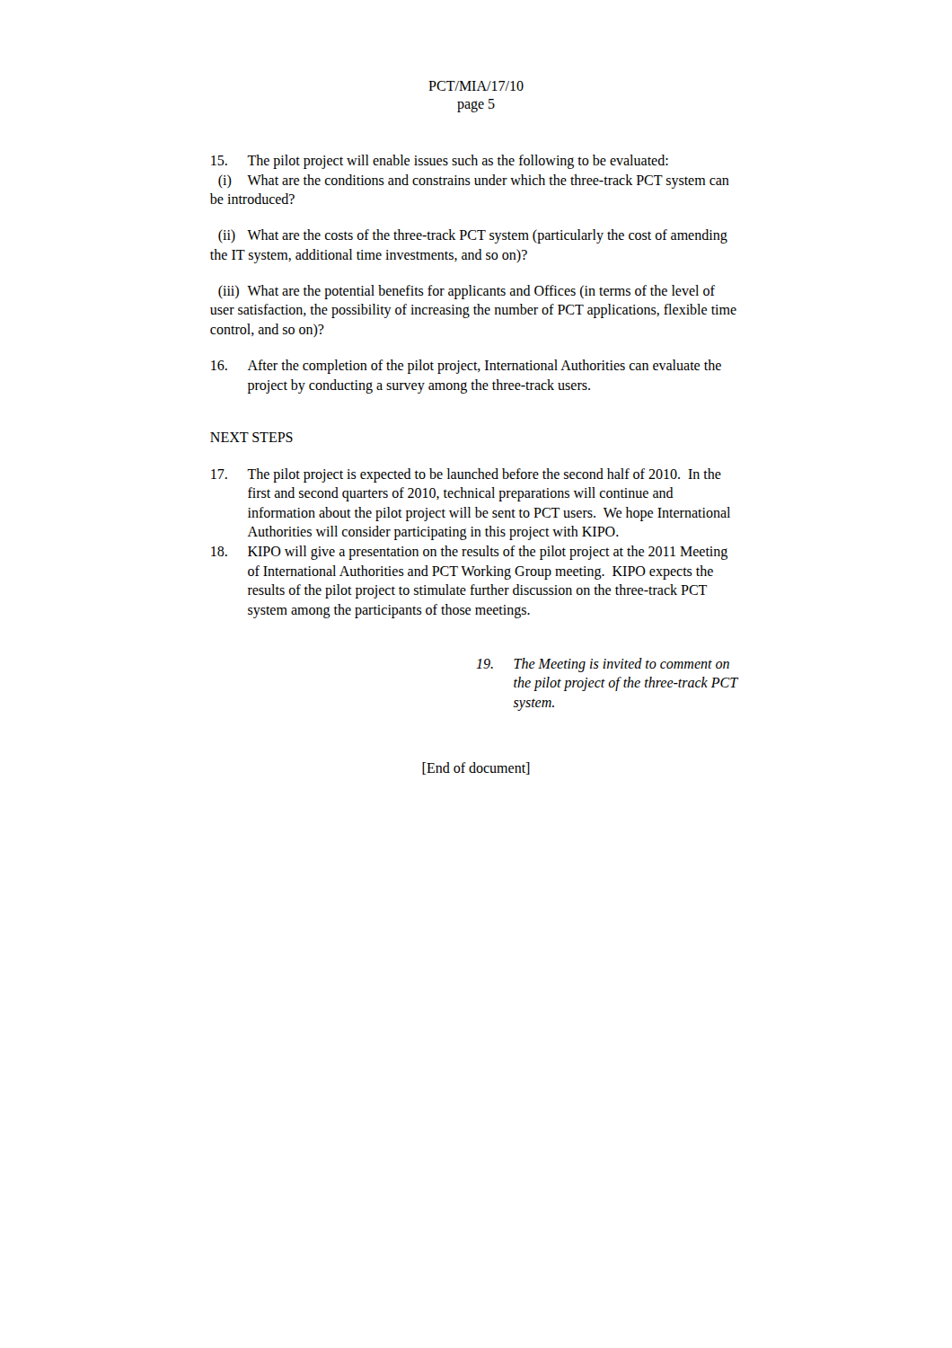PCT/MIA/17/10
page 5
15.
The pilot project will enable issues such as the following to be evaluated:
(i) What are the conditions and constrains under which the three-track PCT system can be introduced?
(ii) What are the costs of the three-track PCT system (particularly the cost of amending the IT system, additional time investments, and so on)?
(iii) What are the potential benefits for applicants and Offices (in terms of the level of user satisfaction, the possibility of increasing the number of PCT applications, flexible time control, and so on)?
16.
After the completion of the pilot project, International Authorities can evaluate the project by conducting a survey among the three-track users.
NEXT STEPS
17.
The pilot project is expected to be launched before the second half of 2010. In the first and second quarters of 2010, technical preparations will continue and information about the pilot project will be sent to PCT users. We hope International Authorities will consider participating in this project with KIPO.
18.
KIPO will give a presentation on the results of the pilot project at the 2011 Meeting of International Authorities and PCT Working Group meeting. KIPO expects the results of the pilot project to stimulate further discussion on the three-track PCT system among the participants of those meetings.
19.
The Meeting is invited to comment on the pilot project of the three-track PCT system.
[End of document]